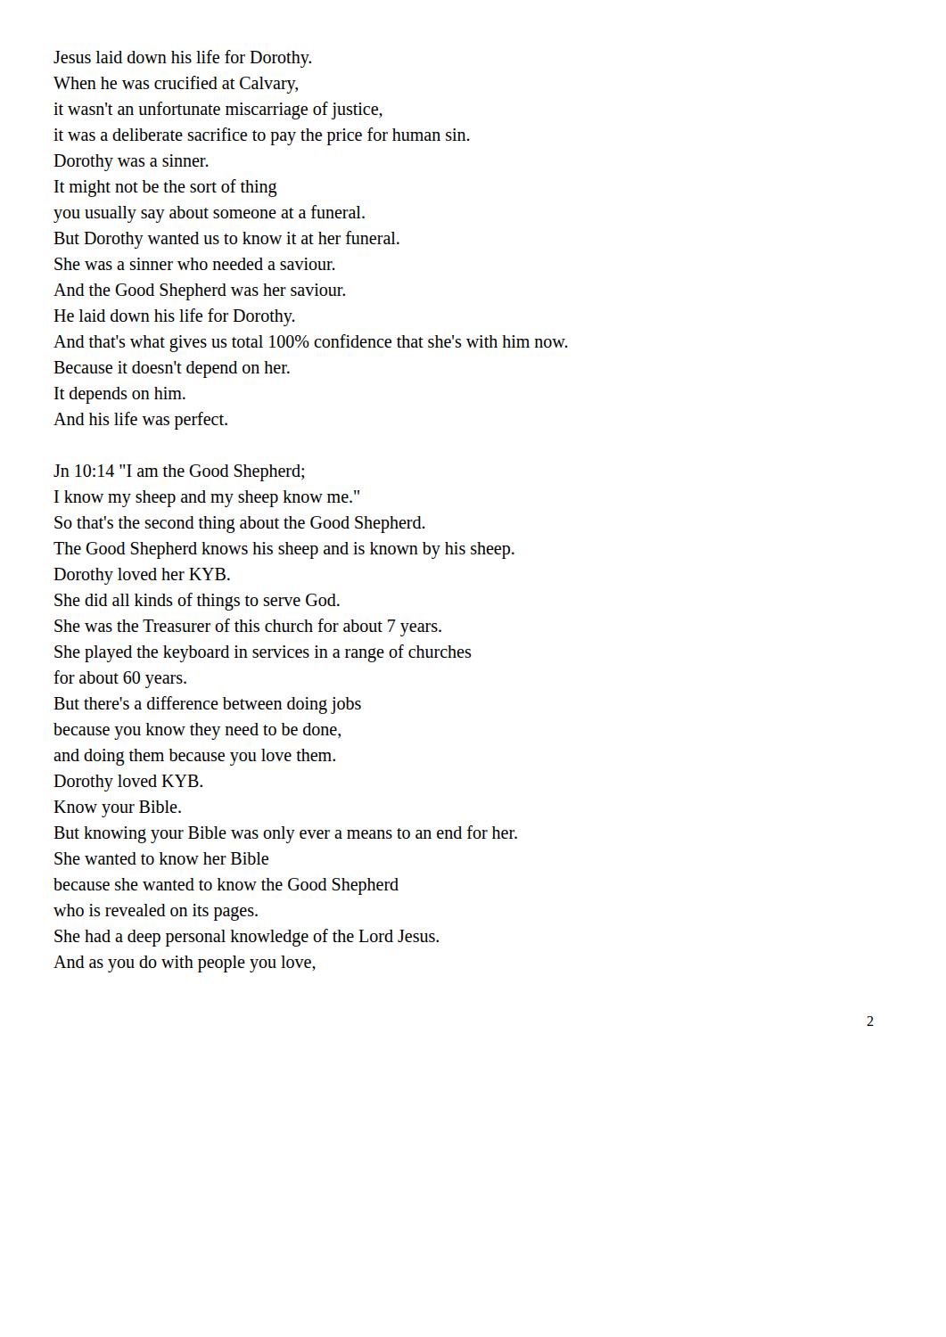Jesus laid down his life for Dorothy.
When he was crucified at Calvary,
it wasn't an unfortunate miscarriage of justice,
it was a deliberate sacrifice to pay the price for human sin.
Dorothy was a sinner.
It might not be the sort of thing
you usually say about someone at a funeral.
But Dorothy wanted us to know it at her funeral.
She was a sinner who needed a saviour.
And the Good Shepherd was her saviour.
He laid down his life for Dorothy.
And that's what gives us total 100% confidence that she's with him now.
Because it doesn't depend on her.
It depends on him.
And his life was perfect.
Jn 10:14 "I am the Good Shepherd;
I know my sheep and my sheep know me."
So that's the second thing about the Good Shepherd.
The Good Shepherd knows his sheep and is known by his sheep.
Dorothy loved her KYB.
She did all kinds of things to serve God.
She was the Treasurer of this church for about 7 years.
She played the keyboard in services in a range of churches
for about 60 years.
But there's a difference between doing jobs
because you know they need to be done,
and doing them because you love them.
Dorothy loved KYB.
Know your Bible.
But knowing your Bible was only ever a means to an end for her.
She wanted to know her Bible
because she wanted to know the Good Shepherd
who is revealed on its pages.
She had a deep personal knowledge of the Lord Jesus.
And as you do with people you love,
2